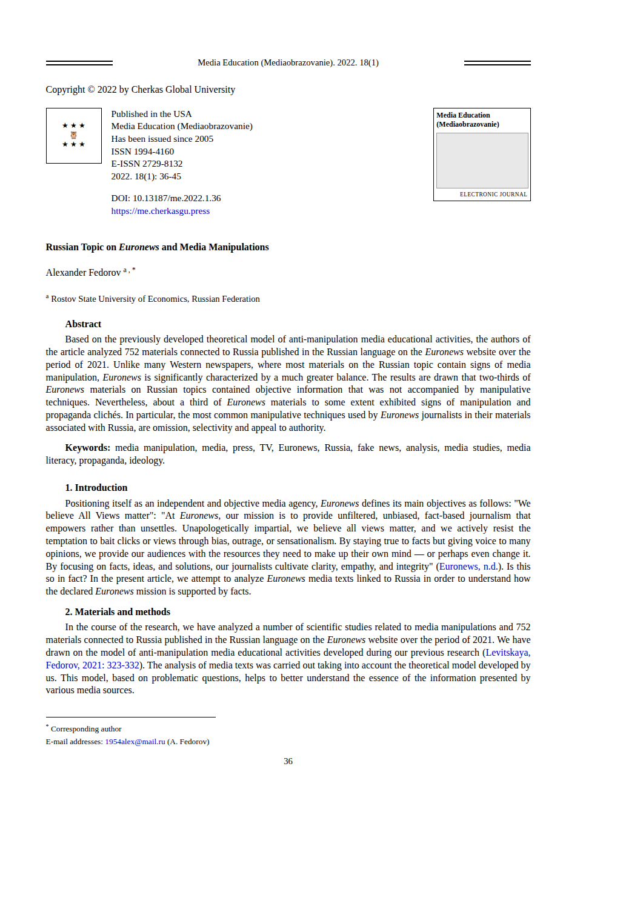Media Education (Mediaobrazovanie). 2022. 18(1)
Copyright © 2022 by Cherkas Global University
★ ★ ★
🦉
★ ★ ★
Published in the USA
Media Education (Mediaobrazovanie)
Has been issued since 2005
ISSN 1994-4160
E-ISSN 2729-8132
2022. 18(1): 36-45
DOI: 10.13187/me.2022.1.36
https://me.cherkasgu.press
Media Education
(Mediaobrazovanie)
ELECTRONIC JOURNAL
Russian Topic on Euronews and Media Manipulations
Alexander Fedorov a , *
a Rostov State University of Economics, Russian Federation
Abstract
Based on the previously developed theoretical model of anti-manipulation media educational activities, the authors of the article analyzed 752 materials connected to Russia published in the Russian language on the Euronews website over the period of 2021. Unlike many Western newspapers, where most materials on the Russian topic contain signs of media manipulation, Euronews is significantly characterized by a much greater balance. The results are drawn that two-thirds of Euronews materials on Russian topics contained objective information that was not accompanied by manipulative techniques. Nevertheless, about a third of Euronews materials to some extent exhibited signs of manipulation and propaganda clichés. In particular, the most common manipulative techniques used by Euronews journalists in their materials associated with Russia, are omission, selectivity and appeal to authority.
Keywords: media manipulation, media, press, TV, Euronews, Russia, fake news, analysis, media studies, media literacy, propaganda, ideology.
1. Introduction
Positioning itself as an independent and objective media agency, Euronews defines its main objectives as follows: "We believe All Views matter": "At Euronews, our mission is to provide unfiltered, unbiased, fact-based journalism that empowers rather than unsettles. Unapologetically impartial, we believe all views matter, and we actively resist the temptation to bait clicks or views through bias, outrage, or sensationalism. By staying true to facts but giving voice to many opinions, we provide our audiences with the resources they need to make up their own mind — or perhaps even change it. By focusing on facts, ideas, and solutions, our journalists cultivate clarity, empathy, and integrity" (Euronews, n.d.). Is this so in fact? In the present article, we attempt to analyze Euronews media texts linked to Russia in order to understand how the declared Euronews mission is supported by facts.
2. Materials and methods
In the course of the research, we have analyzed a number of scientific studies related to media manipulations and 752 materials connected to Russia published in the Russian language on the Euronews website over the period of 2021. We have drawn on the model of anti-manipulation media educational activities developed during our previous research (Levitskaya, Fedorov, 2021: 323-332). The analysis of media texts was carried out taking into account the theoretical model developed by us. This model, based on problematic questions, helps to better understand the essence of the information presented by various media sources.
* Corresponding author
E-mail addresses: 1954alex@mail.ru (A. Fedorov)
36